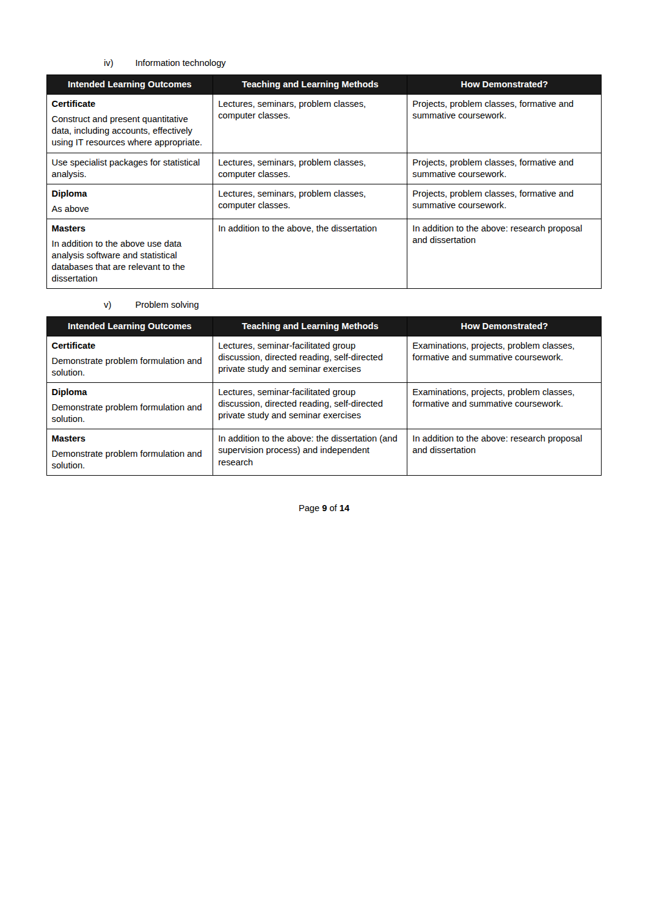iv) Information technology
| Intended Learning Outcomes | Teaching and Learning Methods | How Demonstrated? |
| --- | --- | --- |
| Certificate Construct and present quantitative data, including accounts, effectively using IT resources where appropriate. | Lectures, seminars, problem classes, computer classes. | Projects, problem classes, formative and summative coursework. |
| Use specialist packages for statistical analysis. | Lectures, seminars, problem classes, computer classes. | Projects, problem classes, formative and summative coursework. |
| Diploma As above | Lectures, seminars, problem classes, computer classes. | Projects, problem classes, formative and summative coursework. |
| Masters In addition to the above use data analysis software and statistical databases that are relevant to the dissertation | In addition to the above, the dissertation | In addition to the above: research proposal and dissertation |
v) Problem solving
| Intended Learning Outcomes | Teaching and Learning Methods | How Demonstrated? |
| --- | --- | --- |
| Certificate Demonstrate problem formulation and solution. | Lectures, seminar-facilitated group discussion, directed reading, self-directed private study and seminar exercises | Examinations, projects, problem classes, formative and summative coursework. |
| Diploma Demonstrate problem formulation and solution. | Lectures, seminar-facilitated group discussion, directed reading, self-directed private study and seminar exercises | Examinations, projects, problem classes, formative and summative coursework. |
| Masters Demonstrate problem formulation and solution. | In addition to the above: the dissertation (and supervision process) and independent research | In addition to the above: research proposal and dissertation |
Page 9 of 14